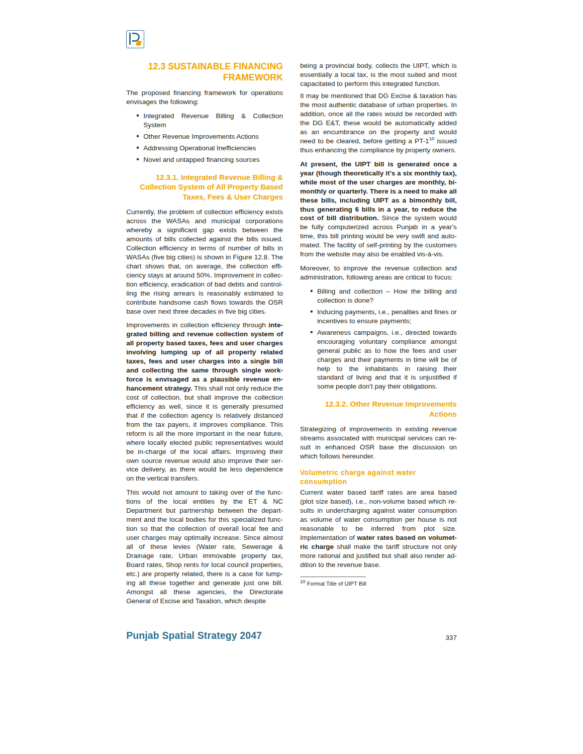12.3 SUSTAINABLE FINANCING FRAMEWORK
The proposed financing framework for operations envisages the following:
Integrated Revenue Billing & Collection System
Other Revenue Improvements Actions
Addressing Operational Inefficiencies
Novel and untapped financing sources
12.3.1. Integrated Revenue Billing & Collection System of All Property Based Taxes, Fees & User Charges
Currently, the problem of collection efficiency exists across the WASAs and municipal corporations whereby a significant gap exists between the amounts of bills collected against the bills issued. Collection efficiency in terms of number of bills in WASAs (five big cities) is shown in Figure 12.8. The chart shows that, on average, the collection efficiency stays at around 50%. Improvement in collection efficiency, eradication of bad debts and controlling the rising arrears is reasonably estimated to contribute handsome cash flows towards the OSR base over next three decades in five big cities.
Improvements in collection efficiency through integrated billing and revenue collection system of all property based taxes, fees and user charges involving lumping up of all property related taxes, fees and user charges into a single bill and collecting the same through single workforce is envisaged as a plausible revenue enhancement strategy. This shall not only reduce the cost of collection, but shall improve the collection efficiency as well, since it is generally presumed that if the collection agency is relatively distanced from the tax payers, it improves compliance. This reform is all the more important in the near future, where locally elected public representatives would be in-charge of the local affairs. Improving their own source revenue would also improve their service delivery, as there would be less dependence on the vertical transfers.
This would not amount to taking over of the functions of the local entities by the ET & NC Department but partnership between the department and the local bodies for this specialized function so that the collection of overall local fee and user charges may optimally increase. Since almost all of these levies (Water rate, Sewerage & Drainage rate, Urban immovable property tax, Board rates, Shop rents for local council properties, etc.) are property related, there is a case for lumping all these together and generate just one bill. Amongst all these agencies, the Directorate General of Excise and Taxation, which despite
being a provincial body, collects the UIPT, which is essentially a local tax, is the most suited and most capacitated to perform this integrated function.
It may be mentioned that DG Excise & taxation has the most authentic database of urban properties. In addition, once all the rates would be recorded with the DG E&T, these would be automatically added as an encumbrance on the property and would need to be cleared, before getting a PT-110 issued thus enhancing the compliance by property owners.
At present, the UIPT bill is generated once a year (though theoretically it's a six monthly tax), while most of the user charges are monthly, bimonthly or quarterly. There is a need to make all these bills, including UIPT as a bimonthly bill, thus generating 6 bills in a year, to reduce the cost of bill distribution. Since the system would be fully computerized across Punjab in a year's time, this bill printing would be very swift and automated. The facility of self-printing by the customers from the website may also be enabled vis-à-vis.
Moreover, to improve the revenue collection and administration, following areas are critical to focus:
Billing and collection – How the billing and collection is done?
Inducing payments, i.e., penalties and fines or incentives to ensure payments;
Awareness campaigns, i.e., directed towards encouraging voluntary compliance amongst general public as to how the fees and user charges and their payments in time will be of help to the inhabitants in raising their standard of living and that it is unjustified if some people don't pay their obligations.
12.3.2. Other Revenue Improvements Actions
Strategizing of improvements in existing revenue streams associated with municipal services can result in enhanced OSR base the discussion on which follows hereunder.
Volumetric charge against water consumption
Current water based tariff rates are area based (plot size based), i.e., non-volume based which results in undercharging against water consumption as volume of water consumption per house is not reasonable to be inferred from plot size. Implementation of water rates based on volumetric charge shall make the tariff structure not only more rational and justified but shall also render addition to the revenue base.
10 Format Title of UIPT Bill
Punjab Spatial Strategy 2047
337